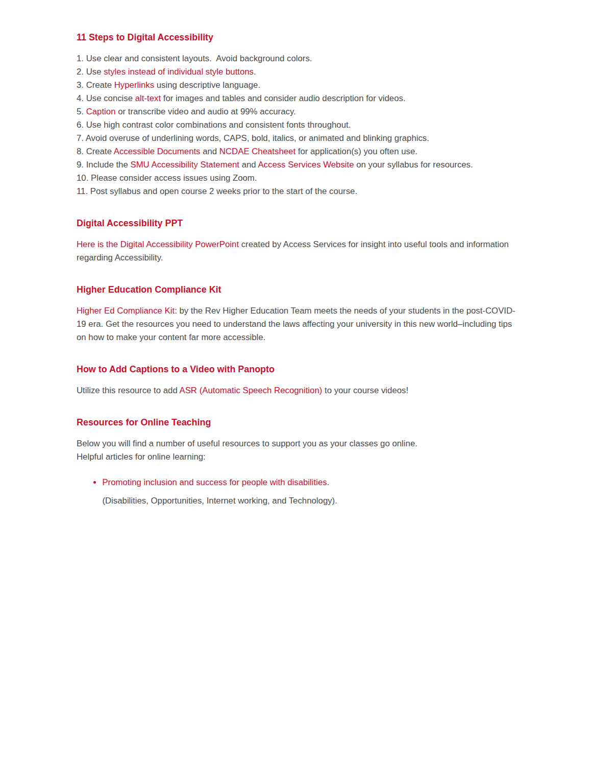11 Steps to Digital Accessibility
1. Use clear and consistent layouts. Avoid background colors.
2. Use styles instead of individual style buttons.
3. Create Hyperlinks using descriptive language.
4. Use concise alt-text for images and tables and consider audio description for videos.
5. Caption or transcribe video and audio at 99% accuracy.
6. Use high contrast color combinations and consistent fonts throughout.
7. Avoid overuse of underlining words, CAPS, bold, italics, or animated and blinking graphics.
8. Create Accessible Documents and NCDAE Cheatsheet for application(s) you often use.
9. Include the SMU Accessibility Statement and Access Services Website on your syllabus for resources.
10. Please consider access issues using Zoom.
11. Post syllabus and open course 2 weeks prior to the start of the course.
Digital Accessibility PPT
Here is the Digital Accessibility PowerPoint created by Access Services for insight into useful tools and information regarding Accessibility.
Higher Education Compliance Kit
Higher Ed Compliance Kit: by the Rev Higher Education Team meets the needs of your students in the post-COVID-19 era. Get the resources you need to understand the laws affecting your university in this new world–including tips on how to make your content far more accessible.
How to Add Captions to a Video with Panopto
Utilize this resource to add ASR (Automatic Speech Recognition) to your course videos!
Resources for Online Teaching
Below you will find a number of useful resources to support you as your classes go online.
Helpful articles for online learning:
Promoting inclusion and success for people with disabilities. (Disabilities, Opportunities, Internet working, and Technology).